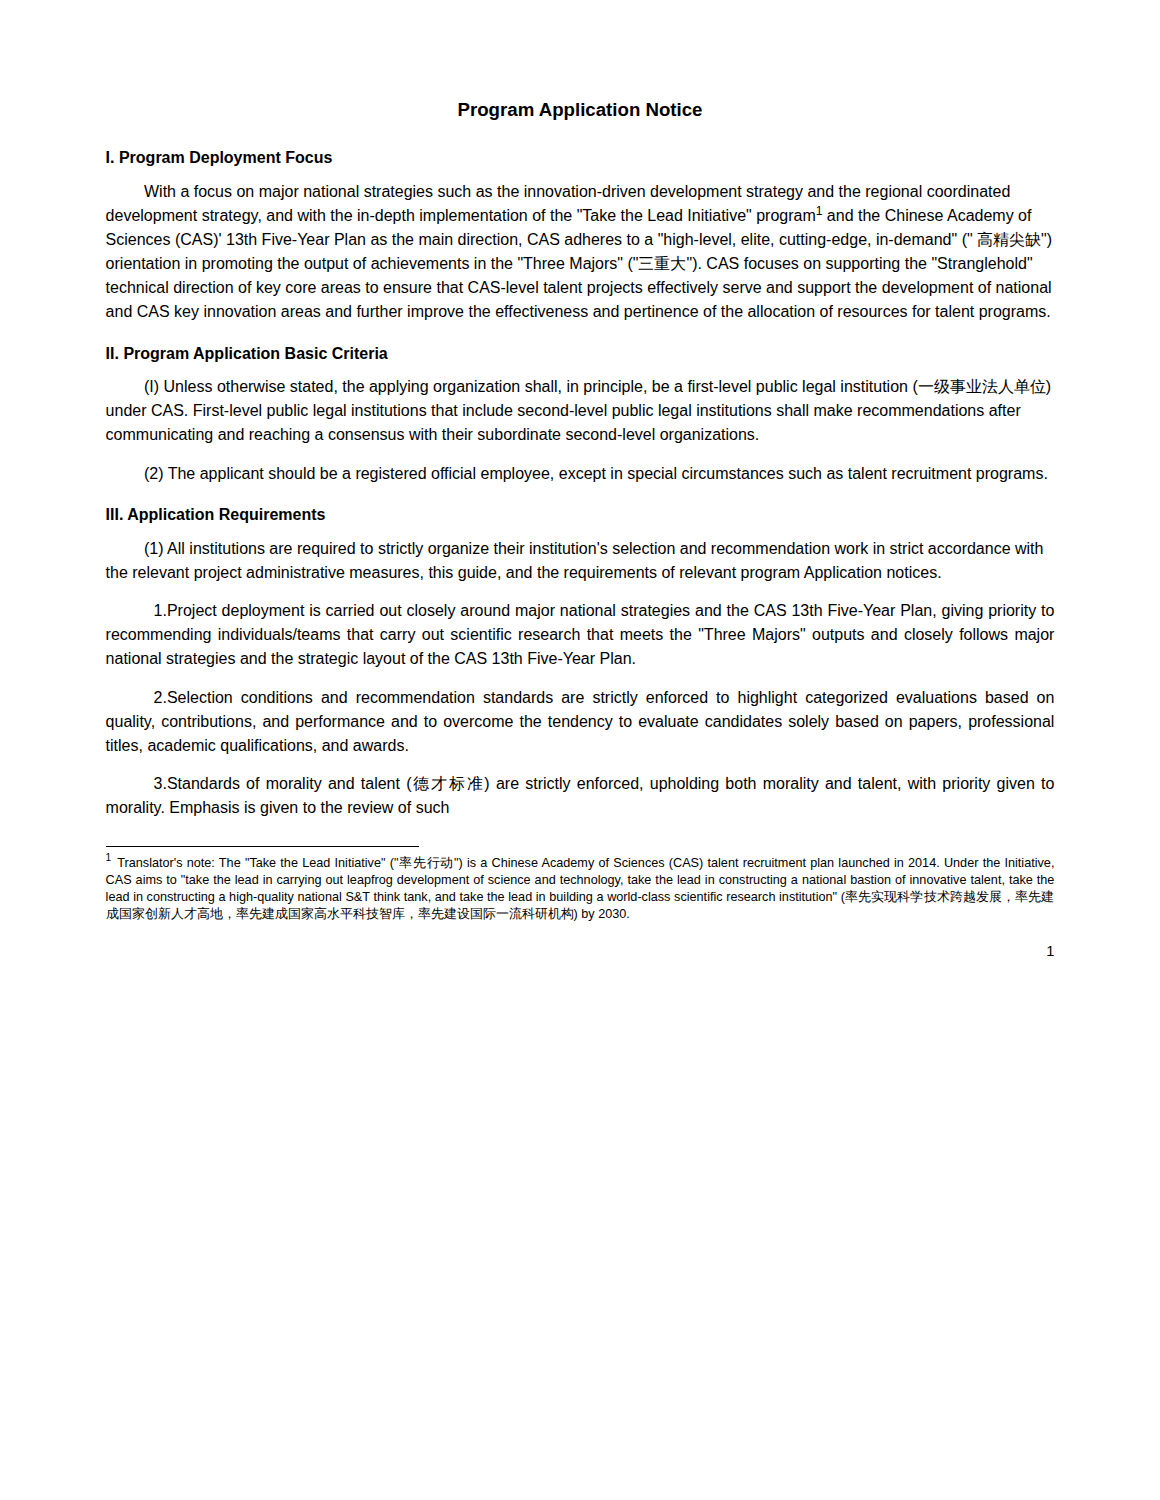Program Application Notice
I. Program Deployment Focus
With a focus on major national strategies such as the innovation-driven development strategy and the regional coordinated development strategy, and with the in-depth implementation of the "Take the Lead Initiative" program1 and the Chinese Academy of Sciences (CAS)' 13th Five-Year Plan as the main direction, CAS adheres to a "high-level, elite, cutting-edge, in-demand" (" 高精尖缺") orientation in promoting the output of achievements in the "Three Majors" ("三重大"). CAS focuses on supporting the "Stranglehold" technical direction of key core areas to ensure that CAS-level talent projects effectively serve and support the development of national and CAS key innovation areas and further improve the effectiveness and pertinence of the allocation of resources for talent programs.
II. Program Application Basic Criteria
(I) Unless otherwise stated, the applying organization shall, in principle, be a first-level public legal institution (一级事业法人单位) under CAS. First-level public legal institutions that include second-level public legal institutions shall make recommendations after communicating and reaching a consensus with their subordinate second-level organizations.
(2) The applicant should be a registered official employee, except in special circumstances such as talent recruitment programs.
III. Application Requirements
(1) All institutions are required to strictly organize their institution's selection and recommendation work in strict accordance with the relevant project administrative measures, this guide, and the requirements of relevant program Application notices.
1.Project deployment is carried out closely around major national strategies and the CAS 13th Five-Year Plan, giving priority to recommending individuals/teams that carry out scientific research that meets the "Three Majors" outputs and closely follows major national strategies and the strategic layout of the CAS 13th Five-Year Plan.
2.Selection conditions and recommendation standards are strictly enforced to highlight categorized evaluations based on quality, contributions, and performance and to overcome the tendency to evaluate candidates solely based on papers, professional titles, academic qualifications, and awards.
3.Standards of morality and talent (德才标准) are strictly enforced, upholding both morality and talent, with priority given to morality. Emphasis is given to the review of such
1 Translator's note: The "Take the Lead Initiative" ("率先行动") is a Chinese Academy of Sciences (CAS) talent recruitment plan launched in 2014. Under the Initiative, CAS aims to "take the lead in carrying out leapfrog development of science and technology, take the lead in constructing a national bastion of innovative talent, take the lead in constructing a high-quality national S&T think tank, and take the lead in building a world-class scientific research institution" (率先实现科学技术跨越发展，率先建成国家创新人才高地，率先建成国家高水平科技智库，率先建设国际一流科研机构) by 2030.
1